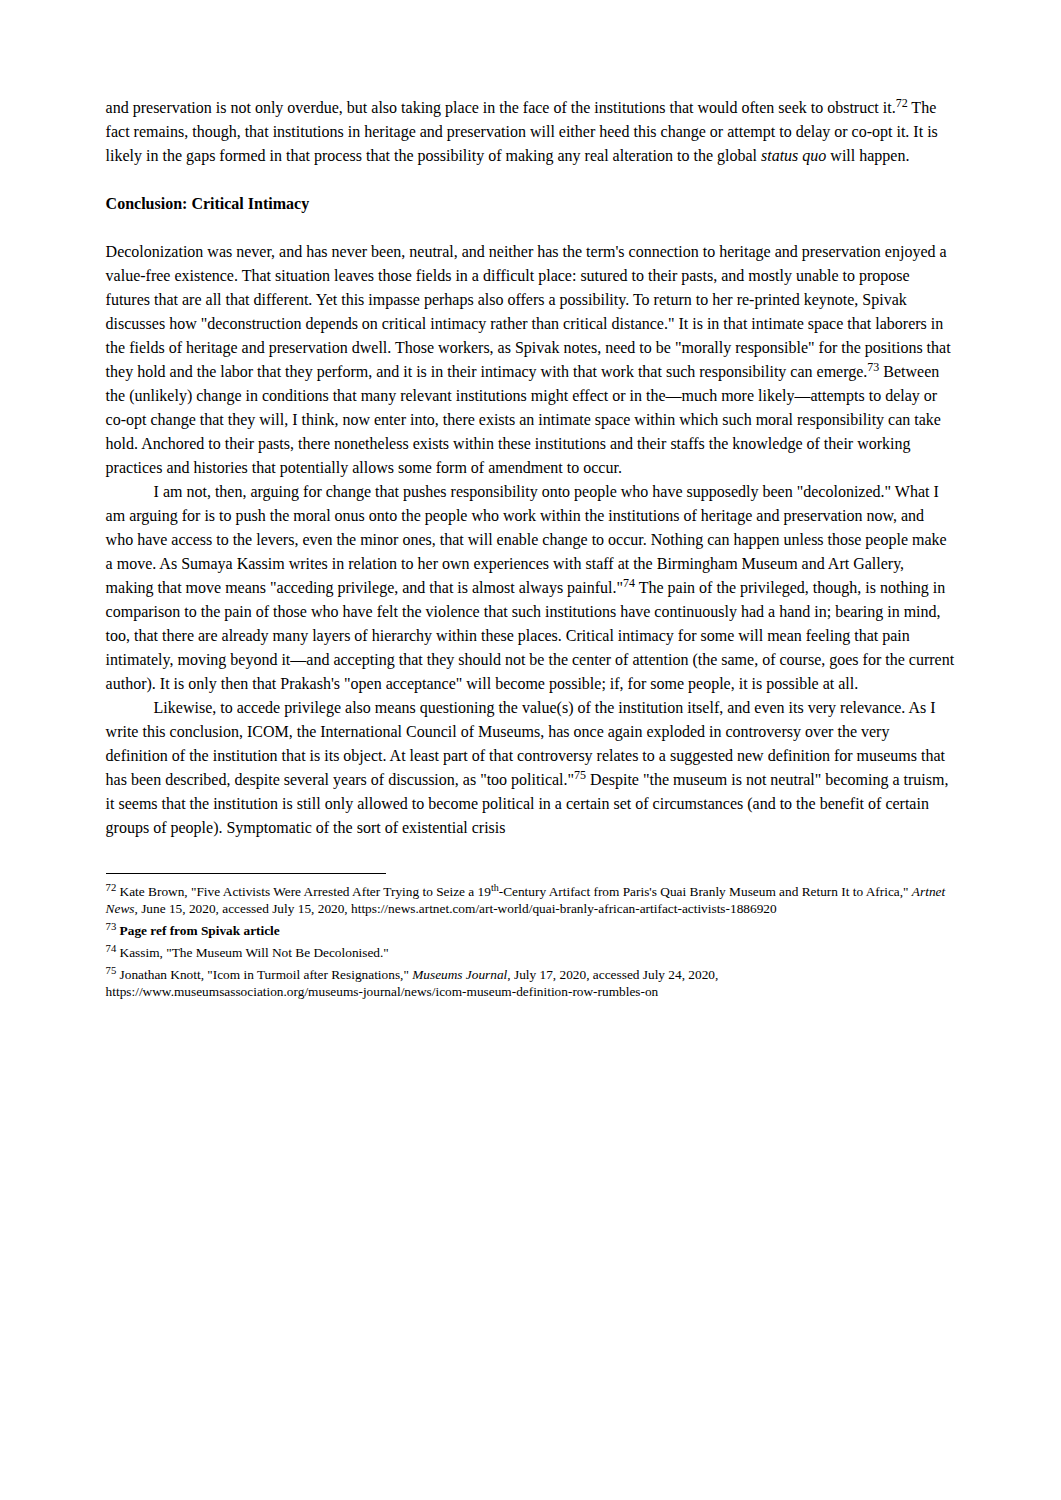and preservation is not only overdue, but also taking place in the face of the institutions that would often seek to obstruct it.72 The fact remains, though, that institutions in heritage and preservation will either heed this change or attempt to delay or co-opt it. It is likely in the gaps formed in that process that the possibility of making any real alteration to the global status quo will happen.
Conclusion: Critical Intimacy
Decolonization was never, and has never been, neutral, and neither has the term's connection to heritage and preservation enjoyed a value-free existence. That situation leaves those fields in a difficult place: sutured to their pasts, and mostly unable to propose futures that are all that different. Yet this impasse perhaps also offers a possibility. To return to her re-printed keynote, Spivak discusses how "deconstruction depends on critical intimacy rather than critical distance." It is in that intimate space that laborers in the fields of heritage and preservation dwell. Those workers, as Spivak notes, need to be "morally responsible" for the positions that they hold and the labor that they perform, and it is in their intimacy with that work that such responsibility can emerge.73 Between the (unlikely) change in conditions that many relevant institutions might effect or in the—much more likely—attempts to delay or co-opt change that they will, I think, now enter into, there exists an intimate space within which such moral responsibility can take hold. Anchored to their pasts, there nonetheless exists within these institutions and their staffs the knowledge of their working practices and histories that potentially allows some form of amendment to occur.
I am not, then, arguing for change that pushes responsibility onto people who have supposedly been "decolonized." What I am arguing for is to push the moral onus onto the people who work within the institutions of heritage and preservation now, and who have access to the levers, even the minor ones, that will enable change to occur. Nothing can happen unless those people make a move. As Sumaya Kassim writes in relation to her own experiences with staff at the Birmingham Museum and Art Gallery, making that move means "acceding privilege, and that is almost always painful."74 The pain of the privileged, though, is nothing in comparison to the pain of those who have felt the violence that such institutions have continuously had a hand in; bearing in mind, too, that there are already many layers of hierarchy within these places. Critical intimacy for some will mean feeling that pain intimately, moving beyond it—and accepting that they should not be the center of attention (the same, of course, goes for the current author). It is only then that Prakash's "open acceptance" will become possible; if, for some people, it is possible at all.
Likewise, to accede privilege also means questioning the value(s) of the institution itself, and even its very relevance. As I write this conclusion, ICOM, the International Council of Museums, has once again exploded in controversy over the very definition of the institution that is its object. At least part of that controversy relates to a suggested new definition for museums that has been described, despite several years of discussion, as "too political."75 Despite "the museum is not neutral" becoming a truism, it seems that the institution is still only allowed to become political in a certain set of circumstances (and to the benefit of certain groups of people). Symptomatic of the sort of existential crisis
72 Kate Brown, "Five Activists Were Arrested After Trying to Seize a 19th-Century Artifact from Paris's Quai Branly Museum and Return It to Africa," Artnet News, June 15, 2020, accessed July 15, 2020, https://news.artnet.com/art-world/quai-branly-african-artifact-activists-1886920
73 Page ref from Spivak article
74 Kassim, "The Museum Will Not Be Decolonised."
75 Jonathan Knott, "Icom in Turmoil after Resignations," Museums Journal, July 17, 2020, accessed July 24, 2020, https://www.museumsassociation.org/museums-journal/news/icom-museum-definition-row-rumbles-on